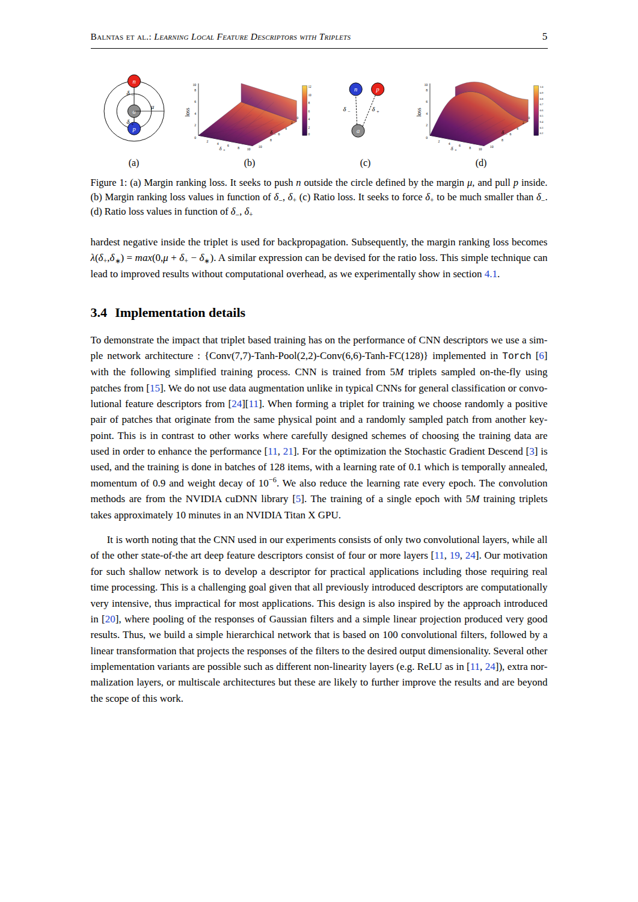Balntas et al.: Learning Local Feature Descriptors with Triplets
5
a n p δ − δ + μ loss 0 2 4 6 8 10 2 4 6 8 10 10 8 6 4 2 0 δ + δ − 12 10 8 6 4 2 0 a n p δ − δ + loss 0 2 4 6 8 10 2 4 6 8 10 10 8 6 4 2 0 δ + δ − 1.0 0.9 0.8 0.7 0.6 0.5 0.4 0.3 0.2
(a) (b) (c) (d)
Figure 1: (a) Margin ranking loss. It seeks to push n outside the circle defined by the margin μ, and pull p inside. (b) Margin ranking loss values in function of δ−, δ+ (c) Ratio loss. It seeks to force δ+ to be much smaller than δ−. (d) Ratio loss values in function of δ−, δ+
hardest negative inside the triplet is used for backpropagation. Subsequently, the margin ranking loss becomes λ(δ+,δ∗) = max(0,μ + δ+ − δ∗). A similar expression can be devised for the ratio loss. This simple technique can lead to improved results without computational overhead, as we experimentally show in section 4.1.
3.4 Implementation details
To demonstrate the impact that triplet based training has on the performance of CNN descriptors we use a simple network architecture : {Conv(7,7)-Tanh-Pool(2,2)-Conv(6,6)-Tanh-FC(128)} implemented in Torch [6] with the following simplified training process. CNN is trained from 5M triplets sampled on-the-fly using patches from [15]. We do not use data augmentation unlike in typical CNNs for general classification or convolutional feature descriptors from [24][11]. When forming a triplet for training we choose randomly a positive pair of patches that originate from the same physical point and a randomly sampled patch from another keypoint. This is in contrast to other works where carefully designed schemes of choosing the training data are used in order to enhance the performance [11, 21]. For the optimization the Stochastic Gradient Descend [3] is used, and the training is done in batches of 128 items, with a learning rate of 0.1 which is temporally annealed, momentum of 0.9 and weight decay of 10−6. We also reduce the learning rate every epoch. The convolution methods are from the NVIDIA cuDNN library [5]. The training of a single epoch with 5M training triplets takes approximately 10 minutes in an NVIDIA Titan X GPU.
It is worth noting that the CNN used in our experiments consists of only two convolutional layers, while all of the other state-of-the art deep feature descriptors consist of four or more layers [11, 19, 24]. Our motivation for such shallow network is to develop a descriptor for practical applications including those requiring real time processing. This is a challenging goal given that all previously introduced descriptors are computationally very intensive, thus impractical for most applications. This design is also inspired by the approach introduced in [20], where pooling of the responses of Gaussian filters and a simple linear projection produced very good results. Thus, we build a simple hierarchical network that is based on 100 convolutional filters, followed by a linear transformation that projects the responses of the filters to the desired output dimensionality. Several other implementation variants are possible such as different non-linearity layers (e.g. ReLU as in [11, 24]), extra normalization layers, or multiscale architectures but these are likely to further improve the results and are beyond the scope of this work.